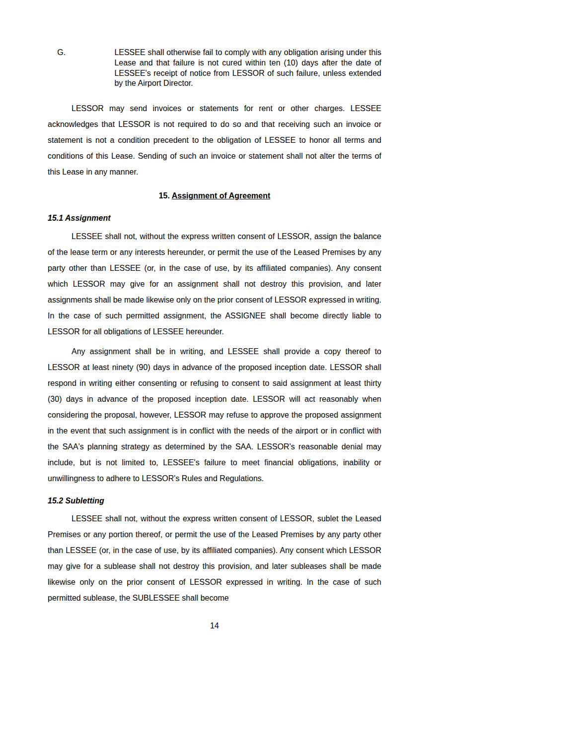G.
LESSEE shall otherwise fail to comply with any obligation arising under this Lease and that failure is not cured within ten (10) days after the date of LESSEE's receipt of notice from LESSOR of such failure, unless extended by the Airport Director.
LESSOR may send invoices or statements for rent or other charges. LESSEE acknowledges that LESSOR is not required to do so and that receiving such an invoice or statement is not a condition precedent to the obligation of LESSEE to honor all terms and conditions of this Lease. Sending of such an invoice or statement shall not alter the terms of this Lease in any manner.
15. Assignment of Agreement
15.1 Assignment
LESSEE shall not, without the express written consent of LESSOR, assign the balance of the lease term or any interests hereunder, or permit the use of the Leased Premises by any party other than LESSEE (or, in the case of use, by its affiliated companies). Any consent which LESSOR may give for an assignment shall not destroy this provision, and later assignments shall be made likewise only on the prior consent of LESSOR expressed in writing. In the case of such permitted assignment, the ASSIGNEE shall become directly liable to LESSOR for all obligations of LESSEE hereunder.
Any assignment shall be in writing, and LESSEE shall provide a copy thereof to LESSOR at least ninety (90) days in advance of the proposed inception date. LESSOR shall respond in writing either consenting or refusing to consent to said assignment at least thirty (30) days in advance of the proposed inception date. LESSOR will act reasonably when considering the proposal, however, LESSOR may refuse to approve the proposed assignment in the event that such assignment is in conflict with the needs of the airport or in conflict with the SAA's planning strategy as determined by the SAA. LESSOR's reasonable denial may include, but is not limited to, LESSEE's failure to meet financial obligations, inability or unwillingness to adhere to LESSOR's Rules and Regulations.
15.2 Subletting
LESSEE shall not, without the express written consent of LESSOR, sublet the Leased Premises or any portion thereof, or permit the use of the Leased Premises by any party other than LESSEE (or, in the case of use, by its affiliated companies). Any consent which LESSOR may give for a sublease shall not destroy this provision, and later subleases shall be made likewise only on the prior consent of LESSOR expressed in writing. In the case of such permitted sublease, the SUBLESSEE shall become
14